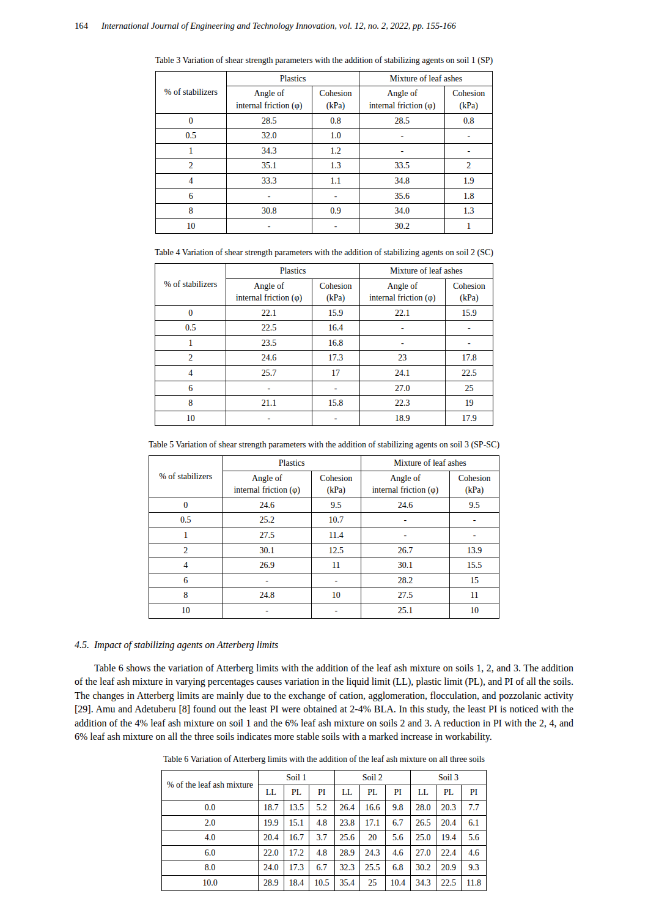164 International Journal of Engineering and Technology Innovation, vol. 12, no. 2, 2022, pp. 155-166
Table 3 Variation of shear strength parameters with the addition of stabilizing agents on soil 1 (SP)
| % of stabilizers | Plastics | Mixture of leaf ashes |
| --- | --- | --- |
| Angle of internal friction (φ) | Cohesion (kPa) | Angle of internal friction (φ) | Cohesion (kPa) |
| 0 | 28.5 | 0.8 | 28.5 | 0.8 |
| 0.5 | 32.0 | 1.0 | - | - |
| 1 | 34.3 | 1.2 | - | - |
| 2 | 35.1 | 1.3 | 33.5 | 2 |
| 4 | 33.3 | 1.1 | 34.8 | 1.9 |
| 6 | - | - | 35.6 | 1.8 |
| 8 | 30.8 | 0.9 | 34.0 | 1.3 |
| 10 | - | - | 30.2 | 1 |
Table 4 Variation of shear strength parameters with the addition of stabilizing agents on soil 2 (SC)
| % of stabilizers | Plastics | Mixture of leaf ashes |
| --- | --- | --- |
| Angle of internal friction (φ) | Cohesion (kPa) | Angle of internal friction (φ) | Cohesion (kPa) |
| 0 | 22.1 | 15.9 | 22.1 | 15.9 |
| 0.5 | 22.5 | 16.4 | - | - |
| 1 | 23.5 | 16.8 | - | - |
| 2 | 24.6 | 17.3 | 23 | 17.8 |
| 4 | 25.7 | 17 | 24.1 | 22.5 |
| 6 | - | - | 27.0 | 25 |
| 8 | 21.1 | 15.8 | 22.3 | 19 |
| 10 | - | - | 18.9 | 17.9 |
Table 5 Variation of shear strength parameters with the addition of stabilizing agents on soil 3 (SP-SC)
| % of stabilizers | Plastics | Mixture of leaf ashes |
| --- | --- | --- |
| Angle of internal friction (φ) | Cohesion (kPa) | Angle of internal friction (φ) | Cohesion (kPa) |
| 0 | 24.6 | 9.5 | 24.6 | 9.5 |
| 0.5 | 25.2 | 10.7 | - | - |
| 1 | 27.5 | 11.4 | - | - |
| 2 | 30.1 | 12.5 | 26.7 | 13.9 |
| 4 | 26.9 | 11 | 30.1 | 15.5 |
| 6 | - | - | 28.2 | 15 |
| 8 | 24.8 | 10 | 27.5 | 11 |
| 10 | - | - | 25.1 | 10 |
4.5. Impact of stabilizing agents on Atterberg limits
Table 6 shows the variation of Atterberg limits with the addition of the leaf ash mixture on soils 1, 2, and 3. The addition of the leaf ash mixture in varying percentages causes variation in the liquid limit (LL), plastic limit (PL), and PI of all the soils. The changes in Atterberg limits are mainly due to the exchange of cation, agglomeration, flocculation, and pozzolanic activity [29]. Amu and Adetuberu [8] found out the least PI were obtained at 2-4% BLA. In this study, the least PI is noticed with the addition of the 4% leaf ash mixture on soil 1 and the 6% leaf ash mixture on soils 2 and 3. A reduction in PI with the 2, 4, and 6% leaf ash mixture on all the three soils indicates more stable soils with a marked increase in workability.
Table 6 Variation of Atterberg limits with the addition of the leaf ash mixture on all three soils
| % of the leaf ash mixture | Soil 1 | Soil 2 | Soil 3 |
| --- | --- | --- | --- |
| LL | PL | PI | LL | PL | PI | LL | PL | PI |
| 0.0 | 18.7 | 13.5 | 5.2 | 26.4 | 16.6 | 9.8 | 28.0 | 20.3 | 7.7 |
| 2.0 | 19.9 | 15.1 | 4.8 | 23.8 | 17.1 | 6.7 | 26.5 | 20.4 | 6.1 |
| 4.0 | 20.4 | 16.7 | 3.7 | 25.6 | 20 | 5.6 | 25.0 | 19.4 | 5.6 |
| 6.0 | 22.0 | 17.2 | 4.8 | 28.9 | 24.3 | 4.6 | 27.0 | 22.4 | 4.6 |
| 8.0 | 24.0 | 17.3 | 6.7 | 32.3 | 25.5 | 6.8 | 30.2 | 20.9 | 9.3 |
| 10.0 | 28.9 | 18.4 | 10.5 | 35.4 | 25 | 10.4 | 34.3 | 22.5 | 11.8 |